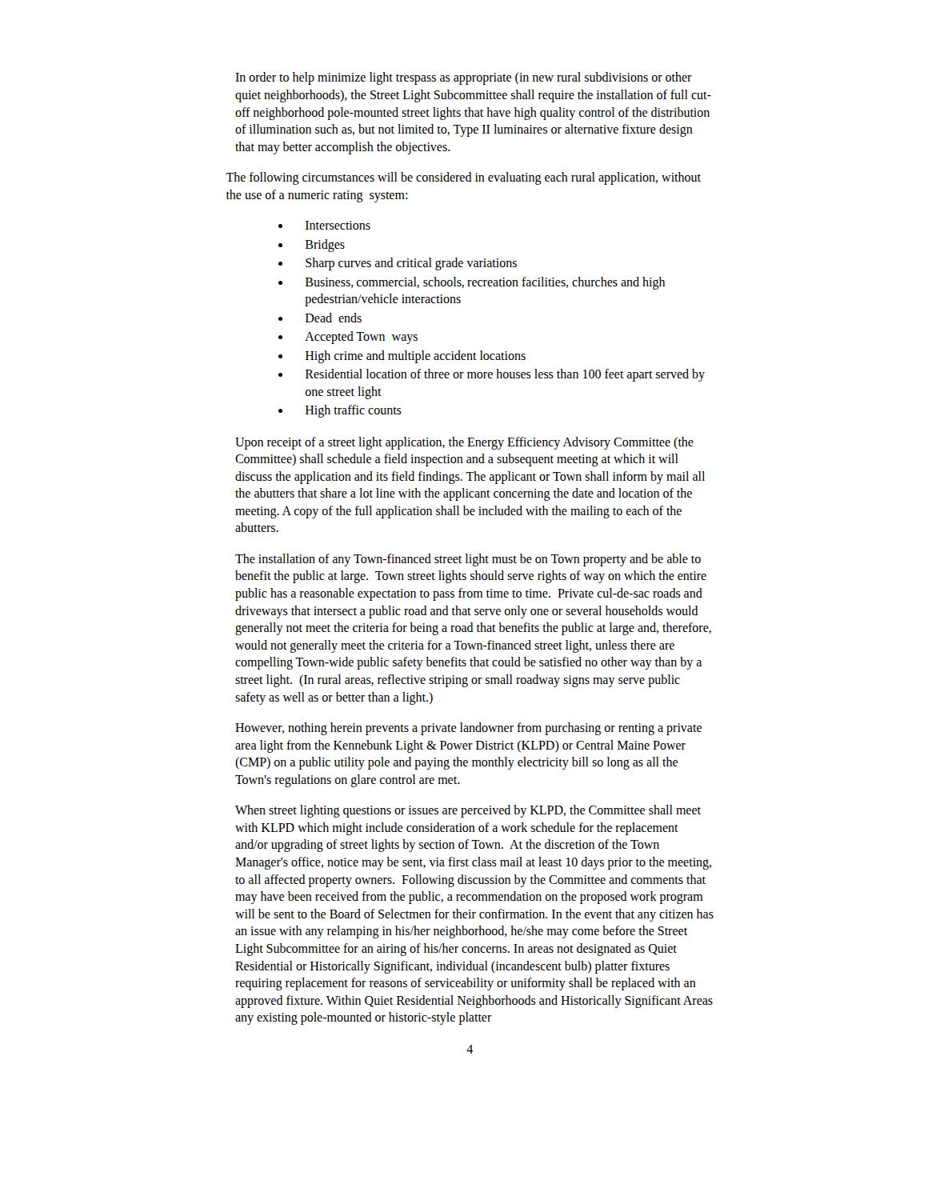In order to help minimize light trespass as appropriate (in new rural subdivisions or other quiet neighborhoods), the Street Light Subcommittee shall require the installation of full cut-off neighborhood pole-mounted street lights that have high quality control of the distribution of illumination such as, but not limited to, Type II luminaires or alternative fixture design that may better accomplish the objectives.
The following circumstances will be considered in evaluating each rural application, without the use of a numeric rating system:
Intersections
Bridges
Sharp curves and critical grade variations
Business, commercial, schools, recreation facilities, churches and high pedestrian/vehicle interactions
Dead ends
Accepted Town ways
High crime and multiple accident locations
Residential location of three or more houses less than 100 feet apart served by one street light
High traffic counts
Upon receipt of a street light application, the Energy Efficiency Advisory Committee (the Committee) shall schedule a field inspection and a subsequent meeting at which it will discuss the application and its field findings. The applicant or Town shall inform by mail all the abutters that share a lot line with the applicant concerning the date and location of the meeting. A copy of the full application shall be included with the mailing to each of the abutters.
The installation of any Town-financed street light must be on Town property and be able to benefit the public at large. Town street lights should serve rights of way on which the entire public has a reasonable expectation to pass from time to time. Private cul-de-sac roads and driveways that intersect a public road and that serve only one or several households would generally not meet the criteria for being a road that benefits the public at large and, therefore, would not generally meet the criteria for a Town-financed street light, unless there are compelling Town-wide public safety benefits that could be satisfied no other way than by a street light. (In rural areas, reflective striping or small roadway signs may serve public safety as well as or better than a light.)
However, nothing herein prevents a private landowner from purchasing or renting a private area light from the Kennebunk Light & Power District (KLPD) or Central Maine Power (CMP) on a public utility pole and paying the monthly electricity bill so long as all the Town's regulations on glare control are met.
When street lighting questions or issues are perceived by KLPD, the Committee shall meet with KLPD which might include consideration of a work schedule for the replacement and/or upgrading of street lights by section of Town. At the discretion of the Town Manager's office, notice may be sent, via first class mail at least 10 days prior to the meeting, to all affected property owners. Following discussion by the Committee and comments that may have been received from the public, a recommendation on the proposed work program will be sent to the Board of Selectmen for their confirmation. In the event that any citizen has an issue with any relamping in his/her neighborhood, he/she may come before the Street Light Subcommittee for an airing of his/her concerns. In areas not designated as Quiet Residential or Historically Significant, individual (incandescent bulb) platter fixtures requiring replacement for reasons of serviceability or uniformity shall be replaced with an approved fixture. Within Quiet Residential Neighborhoods and Historically Significant Areas any existing pole-mounted or historic-style platter
4